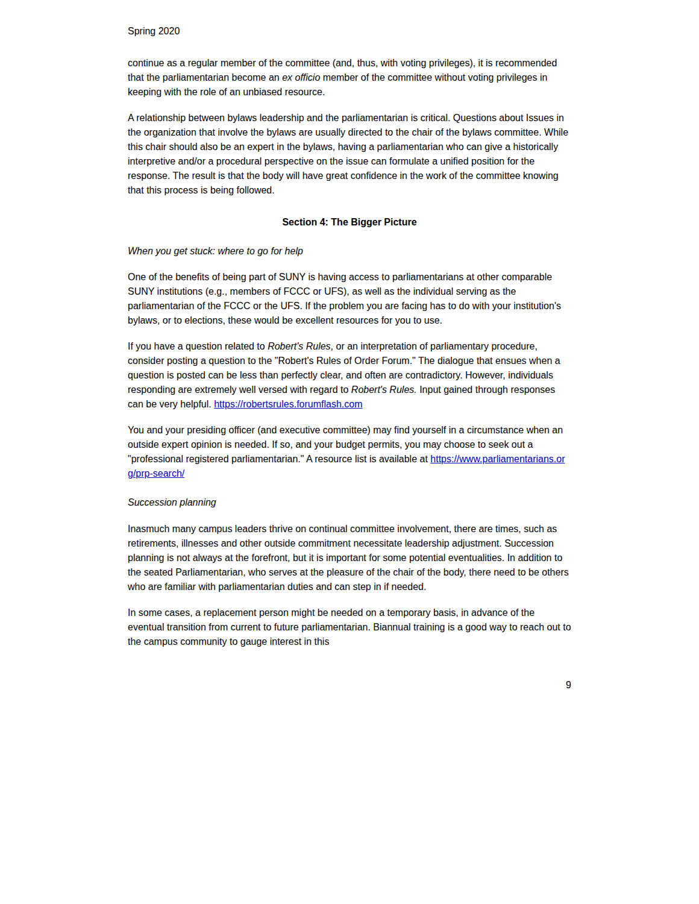Spring 2020
continue as a regular member of the committee (and, thus, with voting privileges), it is recommended that the parliamentarian become an ex officio member of the committee without voting privileges in keeping with the role of an unbiased resource.
A relationship between bylaws leadership and the parliamentarian is critical. Questions about Issues in the organization that involve the bylaws are usually directed to the chair of the bylaws committee. While this chair should also be an expert in the bylaws, having a parliamentarian who can give a historically interpretive and/or a procedural perspective on the issue can formulate a unified position for the response. The result is that the body will have great confidence in the work of the committee knowing that this process is being followed.
Section 4: The Bigger Picture
When you get stuck: where to go for help
One of the benefits of being part of SUNY is having access to parliamentarians at other comparable SUNY institutions (e.g., members of FCCC or UFS), as well as the individual serving as the parliamentarian of the FCCC or the UFS. If the problem you are facing has to do with your institution's bylaws, or to elections, these would be excellent resources for you to use.
If you have a question related to Robert's Rules, or an interpretation of parliamentary procedure, consider posting a question to the "Robert's Rules of Order Forum." The dialogue that ensues when a question is posted can be less than perfectly clear, and often are contradictory. However, individuals responding are extremely well versed with regard to Robert's Rules. Input gained through responses can be very helpful. https://robertsrules.forumflash.com
You and your presiding officer (and executive committee) may find yourself in a circumstance when an outside expert opinion is needed. If so, and your budget permits, you may choose to seek out a "professional registered parliamentarian." A resource list is available at https://www.parliamentarians.org/prp-search/
Succession planning
Inasmuch many campus leaders thrive on continual committee involvement, there are times, such as retirements, illnesses and other outside commitment necessitate leadership adjustment. Succession planning is not always at the forefront, but it is important for some potential eventualities. In addition to the seated Parliamentarian, who serves at the pleasure of the chair of the body, there need to be others who are familiar with parliamentarian duties and can step in if needed.
In some cases, a replacement person might be needed on a temporary basis, in advance of the eventual transition from current to future parliamentarian. Biannual training is a good way to reach out to the campus community to gauge interest in this
9